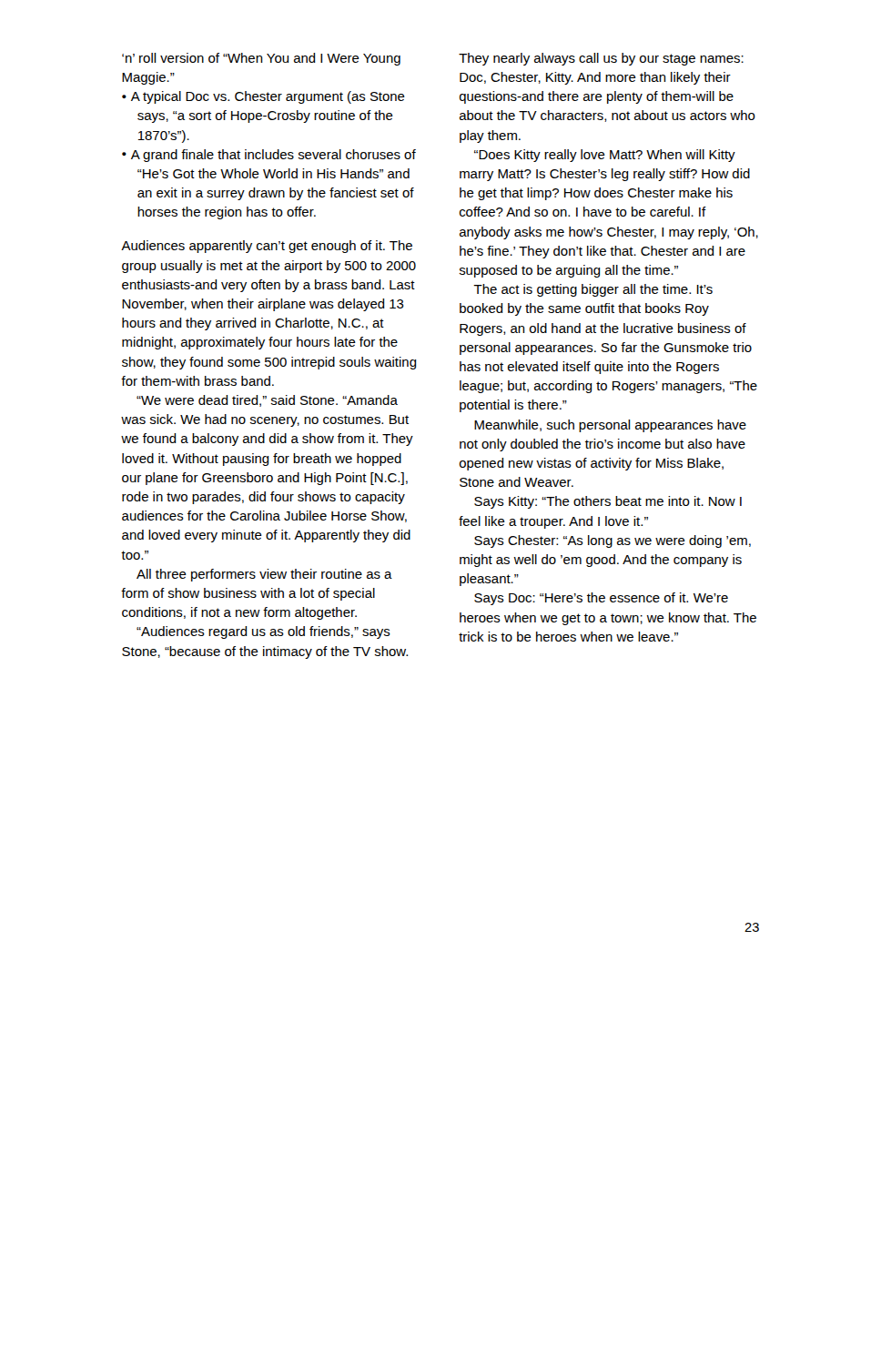‘n’ roll version of “When You and I Were Young Maggie.”
A typical Doc vs. Chester argument (as Stone says, “a sort of Hope-Crosby routine of the 1870’s”).
A grand finale that includes several choruses of “He’s Got the Whole World in His Hands” and an exit in a surrey drawn by the fanciest set of horses the region has to offer.
Audiences apparently can’t get enough of it. The group usually is met at the airport by 500 to 2000 enthusiasts-and very often by a brass band. Last November, when their airplane was delayed 13 hours and they arrived in Charlotte, N.C., at midnight, approximately four hours late for the show, they found some 500 intrepid souls waiting for them-with brass band.
“We were dead tired,” said Stone. “Amanda was sick. We had no scenery, no costumes. But we found a balcony and did a show from it. They loved it. Without pausing for breath we hopped our plane for Greensboro and High Point [N.C.], rode in two parades, did four shows to capacity audiences for the Carolina Jubilee Horse Show, and loved every minute of it. Apparently they did too.”
All three performers view their routine as a form of show business with a lot of special conditions, if not a new form altogether.
“Audiences regard us as old friends,” says Stone, “because of the intimacy of the TV show. They nearly always call us by our stage names: Doc, Chester, Kitty. And more than likely their questions-and there are plenty of them-will be about the TV characters, not about us actors who play them.
“Does Kitty really love Matt? When will Kitty marry Matt? Is Chester’s leg really stiff? How did he get that limp? How does Chester make his coffee? And so on. I have to be careful. If anybody asks me how’s Chester, I may reply, ‘Oh, he’s fine.’ They don’t like that. Chester and I are supposed to be arguing all the time.”
The act is getting bigger all the time. It’s booked by the same outfit that books Roy Rogers, an old hand at the lucrative business of personal appearances. So far the Gunsmoke trio has not elevated itself quite into the Rogers league; but, according to Rogers’ managers, “The potential is there.”
Meanwhile, such personal appearances have not only doubled the trio’s income but also have opened new vistas of activity for Miss Blake, Stone and Weaver.
Says Kitty: “The others beat me into it. Now I feel like a trouper. And I love it.”
Says Chester: “As long as we were doing ’em, might as well do ’em good. And the company is pleasant.”
Says Doc: “Here’s the essence of it. We’re heroes when we get to a town; we know that. The trick is to be heroes when we leave.”
23